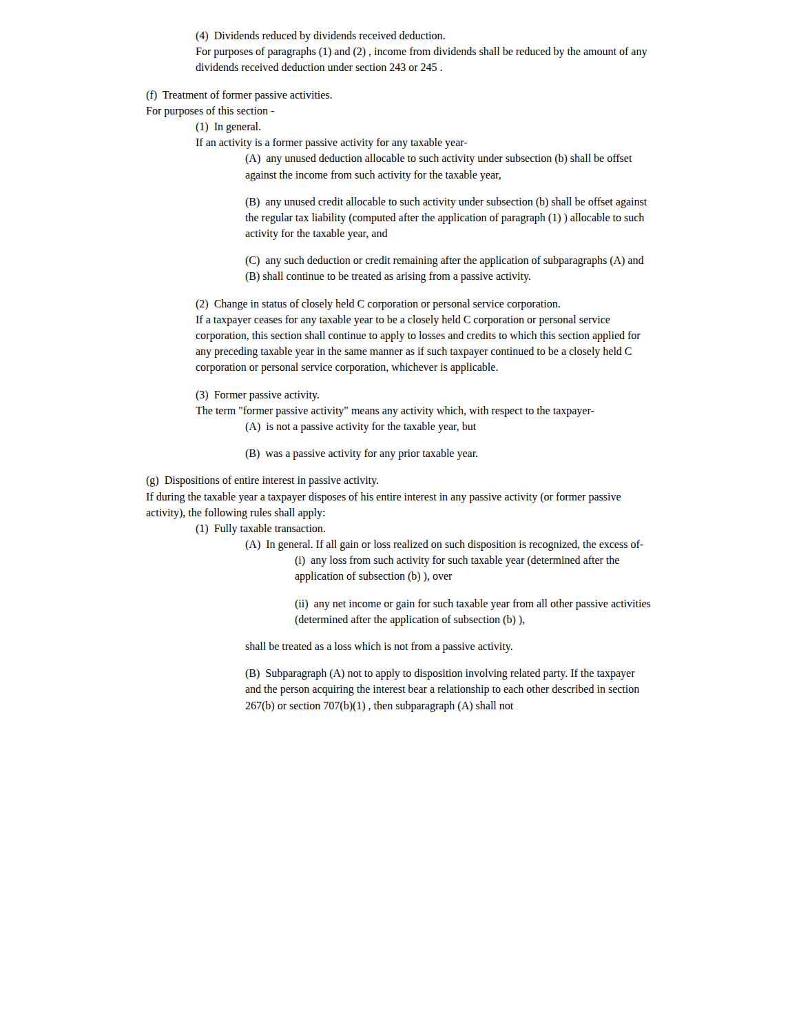(4) Dividends reduced by dividends received deduction.
For purposes of paragraphs (1) and (2) , income from dividends shall be reduced by the amount of any dividends received deduction under section 243 or 245 .
(f) Treatment of former passive activities.
For purposes of this section -
(1) In general.
If an activity is a former passive activity for any taxable year-
(A) any unused deduction allocable to such activity under subsection (b) shall be offset against the income from such activity for the taxable year,
(B) any unused credit allocable to such activity under subsection (b) shall be offset against the regular tax liability (computed after the application of paragraph (1) ) allocable to such activity for the taxable year, and
(C) any such deduction or credit remaining after the application of subparagraphs (A) and (B) shall continue to be treated as arising from a passive activity.
(2) Change in status of closely held C corporation or personal service corporation.
If a taxpayer ceases for any taxable year to be a closely held C corporation or personal service corporation, this section shall continue to apply to losses and credits to which this section applied for any preceding taxable year in the same manner as if such taxpayer continued to be a closely held C corporation or personal service corporation, whichever is applicable.
(3) Former passive activity.
The term "former passive activity" means any activity which, with respect to the taxpayer-
(A) is not a passive activity for the taxable year, but
(B) was a passive activity for any prior taxable year.
(g) Dispositions of entire interest in passive activity.
If during the taxable year a taxpayer disposes of his entire interest in any passive activity (or former passive activity), the following rules shall apply:
(1) Fully taxable transaction.
(A) In general. If all gain or loss realized on such disposition is recognized, the excess of-
(i) any loss from such activity for such taxable year (determined after the application of subsection (b) ), over
(ii) any net income or gain for such taxable year from all other passive activities (determined after the application of subsection (b) ),
shall be treated as a loss which is not from a passive activity.
(B) Subparagraph (A) not to apply to disposition involving related party. If the taxpayer and the person acquiring the interest bear a relationship to each other described in section 267(b) or section 707(b)(1) , then subparagraph (A) shall not